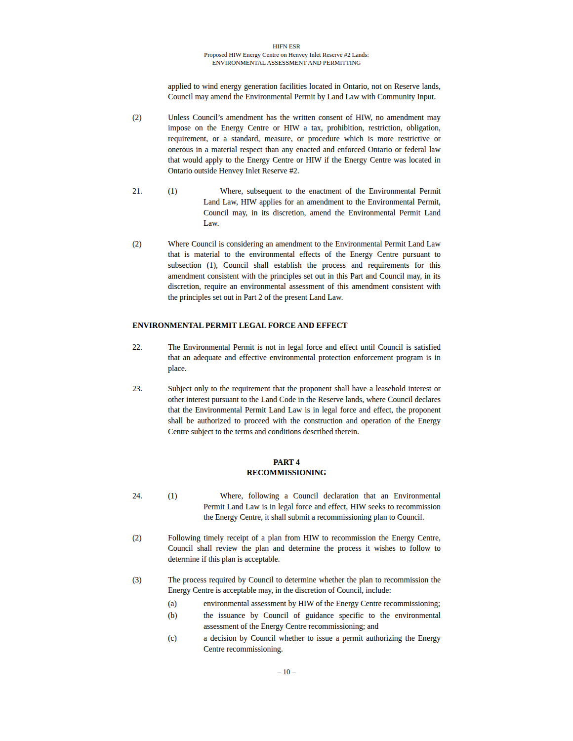HIFN ESR
Proposed HIW Energy Centre on Henvey Inlet Reserve #2 Lands:
ENVIRONMENTAL ASSESSMENT AND PERMITTING
applied to wind energy generation facilities located in Ontario, not on Reserve lands, Council may amend the Environmental Permit by Land Law with Community Input.
(2)
Unless Council’s amendment has the written consent of HIW, no amendment may impose on the Energy Centre or HIW a tax, prohibition, restriction, obligation, requirement, or a standard, measure, or procedure which is more restrictive or onerous in a material respect than any enacted and enforced Ontario or federal law that would apply to the Energy Centre or HIW if the Energy Centre was located in Ontario outside Henvey Inlet Reserve #2.
21.
(1)
Where, subsequent to the enactment of the Environmental Permit Land Law, HIW applies for an amendment to the Environmental Permit, Council may, in its discretion, amend the Environmental Permit Land Law.
(2)
Where Council is considering an amendment to the Environmental Permit Land Law that is material to the environmental effects of the Energy Centre pursuant to subsection (1), Council shall establish the process and requirements for this amendment consistent with the principles set out in this Part and Council may, in its discretion, require an environmental assessment of this amendment consistent with the principles set out in Part 2 of the present Land Law.
ENVIRONMENTAL PERMIT LEGAL FORCE AND EFFECT
22.
The Environmental Permit is not in legal force and effect until Council is satisfied that an adequate and effective environmental protection enforcement program is in place.
23.
Subject only to the requirement that the proponent shall have a leasehold interest or other interest pursuant to the Land Code in the Reserve lands, where Council declares that the Environmental Permit Land Law is in legal force and effect, the proponent shall be authorized to proceed with the construction and operation of the Energy Centre subject to the terms and conditions described therein.
PART 4 RECOMMISSIONING
24.
(1)
Where, following a Council declaration that an Environmental Permit Land Law is in legal force and effect, HIW seeks to recommission the Energy Centre, it shall submit a recommissioning plan to Council.
(2)
Following timely receipt of a plan from HIW to recommission the Energy Centre, Council shall review the plan and determine the process it wishes to follow to determine if this plan is acceptable.
(3)
The process required by Council to determine whether the plan to recommission the Energy Centre is acceptable may, in the discretion of Council, include:
(a) environmental assessment by HIW of the Energy Centre recommissioning;
(b) the issuance by Council of guidance specific to the environmental assessment of the Energy Centre recommissioning; and
(c) a decision by Council whether to issue a permit authorizing the Energy Centre recommissioning.
− 10 −